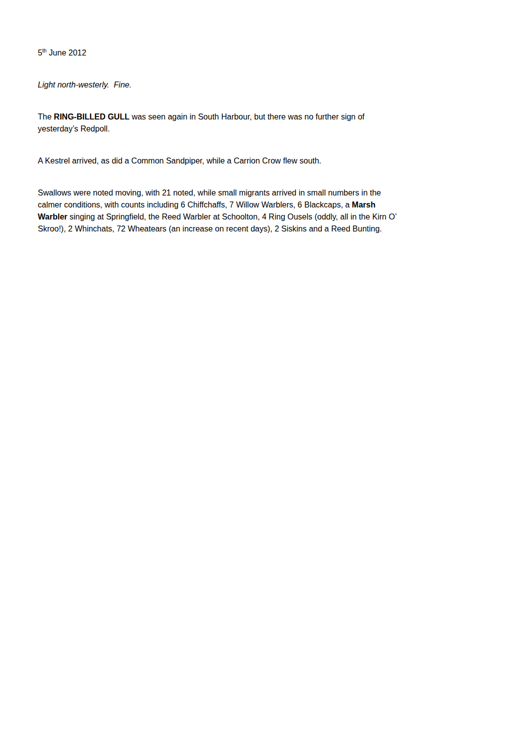5th June 2012
Light north-westerly. Fine.
The RING-BILLED GULL was seen again in South Harbour, but there was no further sign of yesterday’s Redpoll.
A Kestrel arrived, as did a Common Sandpiper, while a Carrion Crow flew south.
Swallows were noted moving, with 21 noted, while small migrants arrived in small numbers in the calmer conditions, with counts including 6 Chiffchaffs, 7 Willow Warblers, 6 Blackcaps, a Marsh Warbler singing at Springfield, the Reed Warbler at Schoolton, 4 Ring Ousels (oddly, all in the Kirn O’ Skroo!), 2 Whinchats, 72 Wheatears (an increase on recent days), 2 Siskins and a Reed Bunting.